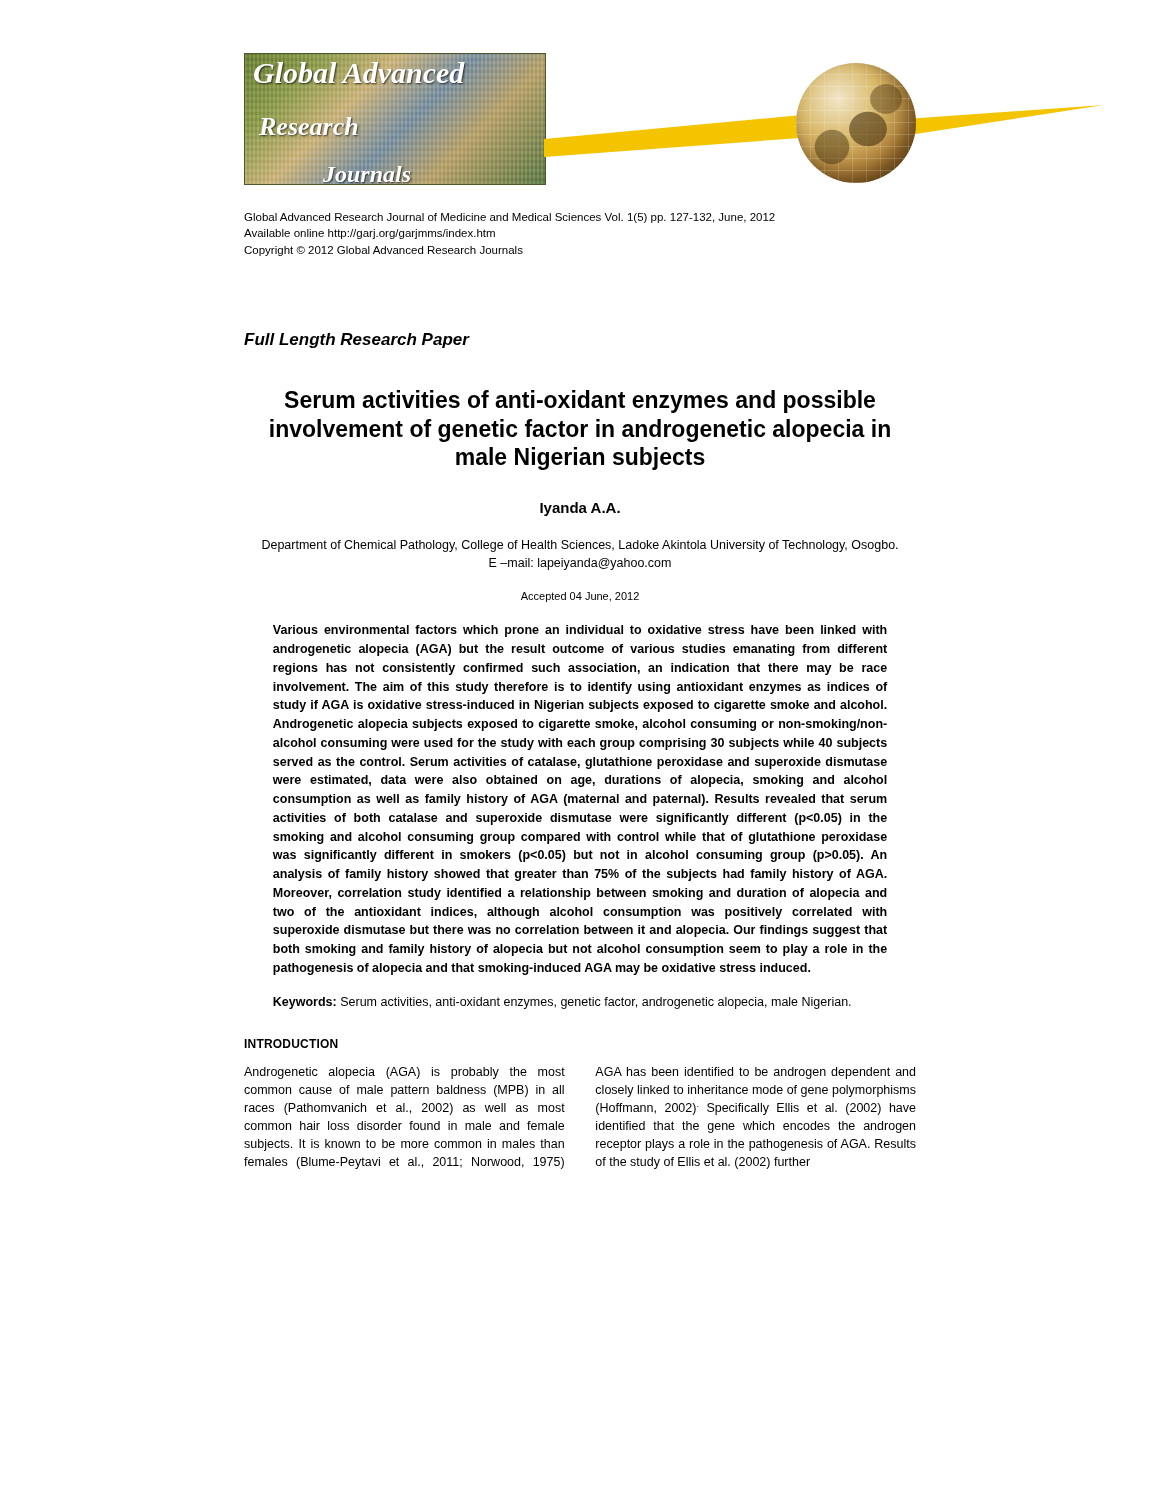Global Advanced Research Journals
Global Advanced Research Journal of Medicine and Medical Sciences Vol. 1(5) pp. 127-132, June, 2012
Available online http://garj.org/garjmms/index.htm
Copyright © 2012 Global Advanced Research Journals
Full Length Research Paper
Serum activities of anti-oxidant enzymes and possible involvement of genetic factor in androgenetic alopecia in male Nigerian subjects
Iyanda A.A.
Department of Chemical Pathology, College of Health Sciences, Ladoke Akintola University of Technology, Osogbo.
E –mail: lapeiyanda@yahoo.com
Accepted 04 June, 2012
Various environmental factors which prone an individual to oxidative stress have been linked with androgenetic alopecia (AGA) but the result outcome of various studies emanating from different regions has not consistently confirmed such association, an indication that there may be race involvement. The aim of this study therefore is to identify using antioxidant enzymes as indices of study if AGA is oxidative stress-induced in Nigerian subjects exposed to cigarette smoke and alcohol. Androgenetic alopecia subjects exposed to cigarette smoke, alcohol consuming or non-smoking/non-alcohol consuming were used for the study with each group comprising 30 subjects while 40 subjects served as the control. Serum activities of catalase, glutathione peroxidase and superoxide dismutase were estimated, data were also obtained on age, durations of alopecia, smoking and alcohol consumption as well as family history of AGA (maternal and paternal). Results revealed that serum activities of both catalase and superoxide dismutase were significantly different (p<0.05) in the smoking and alcohol consuming group compared with control while that of glutathione peroxidase was significantly different in smokers (p<0.05) but not in alcohol consuming group (p>0.05). An analysis of family history showed that greater than 75% of the subjects had family history of AGA. Moreover, correlation study identified a relationship between smoking and duration of alopecia and two of the antioxidant indices, although alcohol consumption was positively correlated with superoxide dismutase but there was no correlation between it and alopecia. Our findings suggest that both smoking and family history of alopecia but not alcohol consumption seem to play a role in the pathogenesis of alopecia and that smoking-induced AGA may be oxidative stress induced.
Keywords: Serum activities, anti-oxidant enzymes, genetic factor, androgenetic alopecia, male Nigerian.
INTRODUCTION
Androgenetic alopecia (AGA) is probably the most common cause of male pattern baldness (MPB) in all races (Pathomvanich et al., 2002) as well as most common hair loss disorder found in male and female subjects. It is known to be more common in males than females (Blume-Peytavi et al., 2011; Norwood, 1975) AGA has been identified to be androgen dependent and closely linked to inheritance mode of gene polymorphisms (Hoffmann, 2002). Specifically Ellis et al. (2002) have identified that the gene which encodes the androgen receptor plays a role in the pathogenesis of AGA. Results of the study of Ellis et al. (2002) further